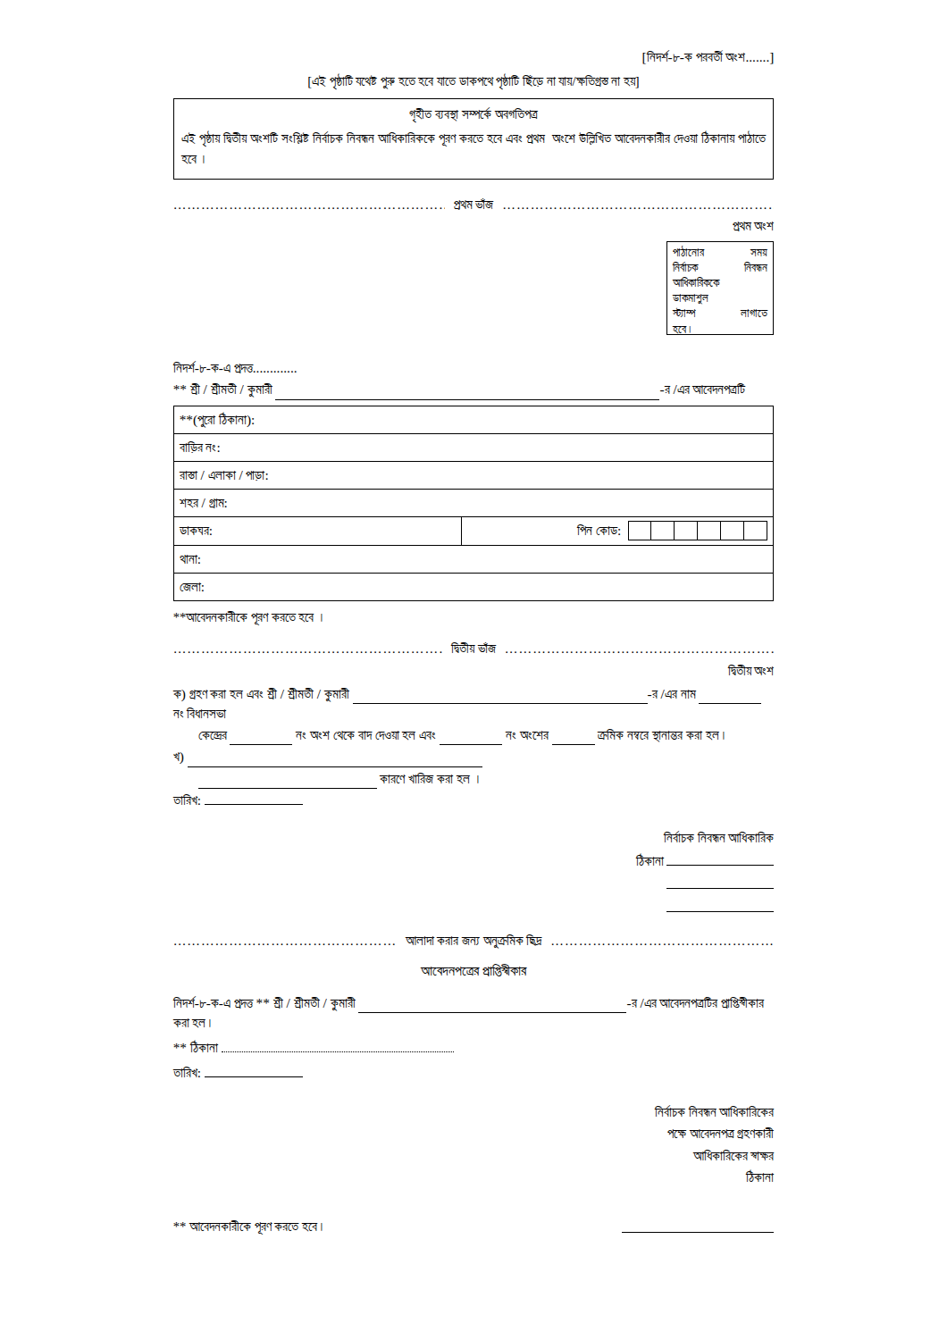[নিদর্শ-৮-ক পরবর্তী অংশ.......]
[এই পৃষ্ঠাটি যথেষ্ট পুরু হতে হবে যাতে ডাকপথে পৃষ্ঠাটি ছিঁড়ে না যায়/ক্ষতিগ্রস্ত না হয়]
গৃহীত ব্যবস্থা সম্পর্কে অবগতিপত্র
এই পৃষ্ঠায় দ্বিতীয় অংশটি সংশ্লিষ্ট নির্বাচক নিবন্ধন আধিকারিককে পূরণ করতে হবে এবং প্রথম অংশে উল্লিখিত আবেদনকারীর দেওয়া ঠিকানায় পাঠাতে হবে ।
…………………………………………………………………………… প্রথম ভাঁজ ……………………………………………………………………………
প্রথম অংশ
পাঠানোর সময়
নির্বাচক নিবন্ধন
আধিকারিককে
ডাকমাশুল
স্ট্যাম্প লাগাতে
হবে।
নিদর্শ-৮-ক-এ প্রদত্ত.............
** শ্রী / শ্রীমতী / কুমারী -র /এর আবেদনপত্রটি
| **(পুরো ঠিকানা): |
| বাড়ির নং: |
| রাস্তা / এলাকা / পাড়া: |
| শহর / গ্রাম: |
| ডাকঘর: | পিন কোড: |
| থানা: |
| জেলা: |
**আবেদনকারীকে পূরণ করতে হবে ।
…………………………………………………………………………… দ্বিতীয় ভাঁজ ……………………………………………………………………………
দ্বিতীয় অংশ
ক) গ্রহণ করা হল এবং শ্রী / শ্রীমতী / কুমারী -র /এর নাম নং বিধানসভা
কেন্দ্রের নং অংশ থেকে বাদ দেওয়া হল এবং নং অংশের ক্রমিক নম্বরে স্থানান্তর করা হল।
খ)
কারণে খারিজ করা হল ।
তারিখ:
নির্বাচক নিবন্ধন আধিকারিক
ঠিকানা
…………………………………………………………… আলাদা করার জন্য অনুক্রমিক ছিদ্র ……………………………………………………………
আবেদনপত্রের প্রাপ্তিস্বীকার
নিদর্শ-৮-ক-এ প্রদত্ত ** শ্রী / শ্রীমতী / কুমারী -র /এর আবেদনপত্রটির প্রাপ্তিস্বীকার করা হল।
** ঠিকানা
তারিখ:
নির্বাচক নিবন্ধন আধিকারিকের
পক্ষে আবেদনপত্র গ্রহণকারী
আধিকারিকের স্বাক্ষর
ঠিকানা
** আবেদনকারীকে পূরণ করতে হবে।